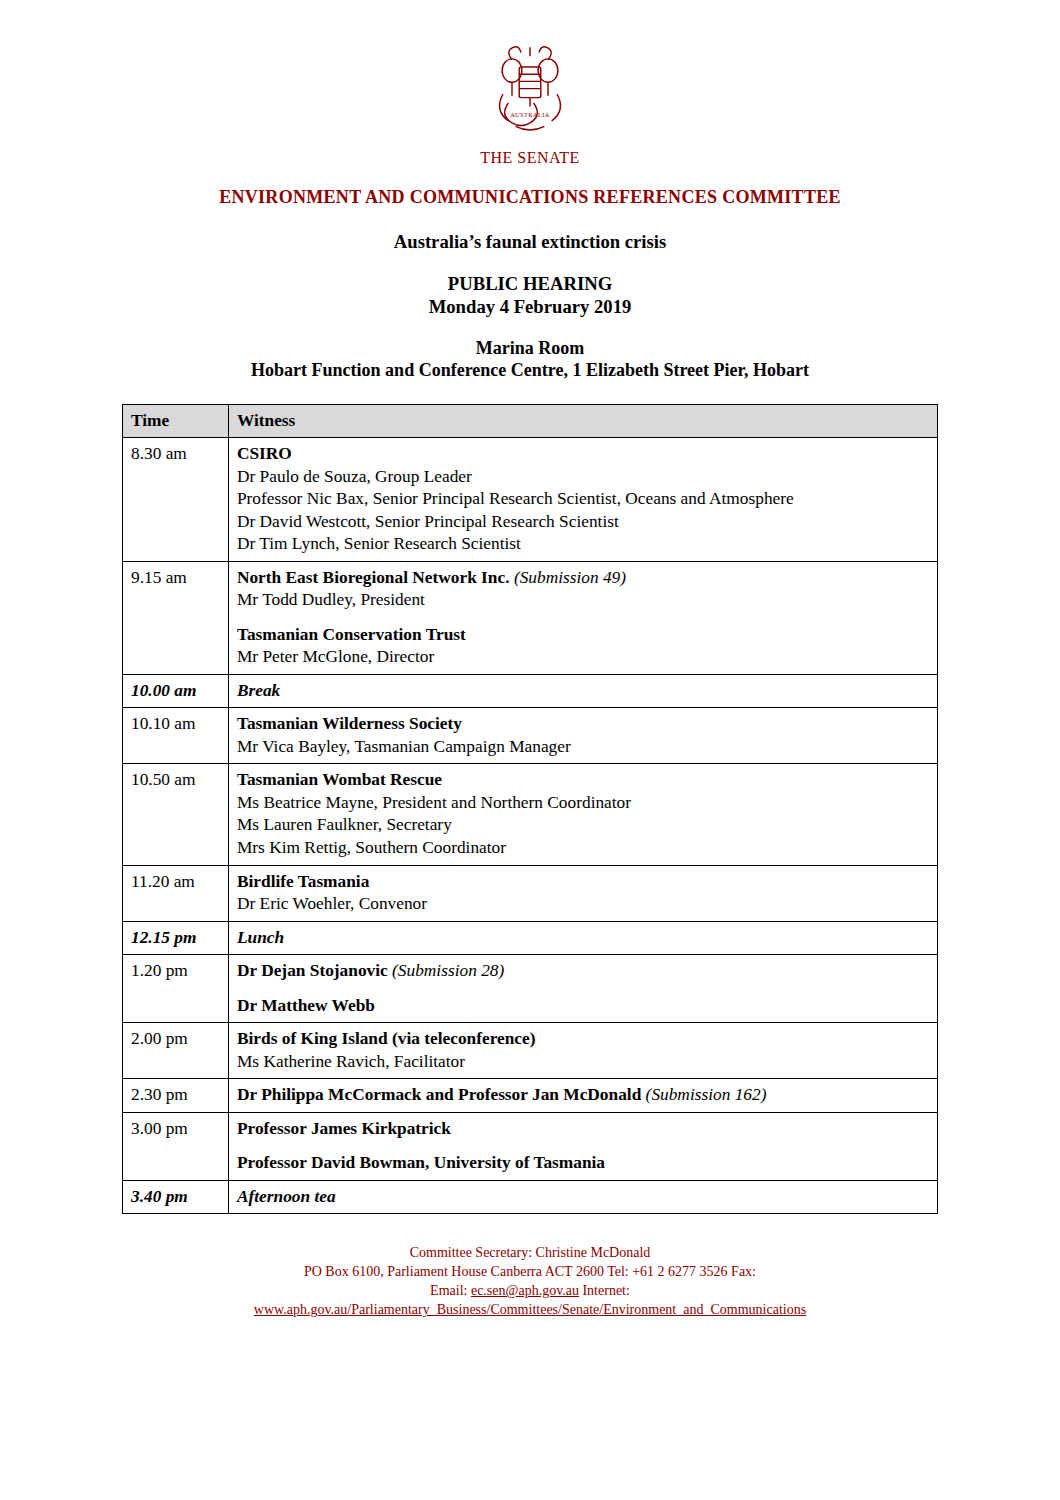THE SENATE
ENVIRONMENT AND COMMUNICATIONS REFERENCES COMMITTEE
Australia’s faunal extinction crisis
PUBLIC HEARING
Monday 4 February 2019
Marina Room
Hobart Function and Conference Centre, 1 Elizabeth Street Pier, Hobart
| Time | Witness |
| --- | --- |
| 8.30 am | CSIRO Dr Paulo de Souza, Group Leader Professor Nic Bax, Senior Principal Research Scientist, Oceans and Atmosphere Dr David Westcott, Senior Principal Research Scientist Dr Tim Lynch, Senior Research Scientist |
| 9.15 am | North East Bioregional Network Inc. (Submission 49) Mr Todd Dudley, President Tasmanian Conservation Trust Mr Peter McGlone, Director |
| 10.00 am | Break |
| 10.10 am | Tasmanian Wilderness Society Mr Vica Bayley, Tasmanian Campaign Manager |
| 10.50 am | Tasmanian Wombat Rescue Ms Beatrice Mayne, President and Northern Coordinator Ms Lauren Faulkner, Secretary Mrs Kim Rettig, Southern Coordinator |
| 11.20 am | Birdlife Tasmania Dr Eric Woehler, Convenor |
| 12.15 pm | Lunch |
| 1.20 pm | Dr Dejan Stojanovic (Submission 28) Dr Matthew Webb |
| 2.00 pm | Birds of King Island (via teleconference) Ms Katherine Ravich, Facilitator |
| 2.30 pm | Dr Philippa McCormack and Professor Jan McDonald (Submission 162) |
| 3.00 pm | Professor James Kirkpatrick Professor David Bowman, University of Tasmania |
| 3.40 pm | Afternoon tea |
Committee Secretary: Christine McDonald
PO Box 6100, Parliament House Canberra ACT 2600 Tel: +61 2 6277 3526 Fax:
Email: ec.sen@aph.gov.au Internet:
www.aph.gov.au/Parliamentary_Business/Committees/Senate/Environment_and_Communications